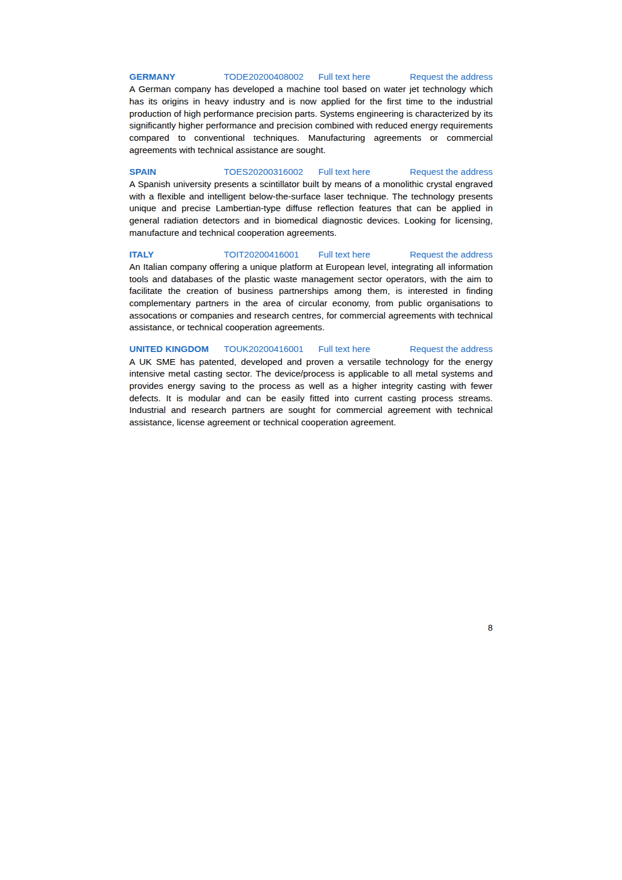GERMANY TODE20200408002 Full text here Request the address
A German company has developed a machine tool based on water jet technology which has its origins in heavy industry and is now applied for the first time to the industrial production of high performance precision parts. Systems engineering is characterized by its significantly higher performance and precision combined with reduced energy requirements compared to conventional techniques. Manufacturing agreements or commercial agreements with technical assistance are sought.
SPAIN TOES20200316002 Full text here Request the address
A Spanish university presents a scintillator built by means of a monolithic crystal engraved with a flexible and intelligent below-the-surface laser technique. The technology presents unique and precise Lambertian-type diffuse reflection features that can be applied in general radiation detectors and in biomedical diagnostic devices. Looking for licensing, manufacture and technical cooperation agreements.
ITALY TOIT20200416001 Full text here Request the address
An Italian company offering a unique platform at European level, integrating all information tools and databases of the plastic waste management sector operators, with the aim to facilitate the creation of business partnerships among them, is interested in finding complementary partners in the area of circular economy, from public organisations to assocations or companies and research centres, for commercial agreements with technical assistance, or technical cooperation agreements.
UNITED KINGDOM TOUK20200416001 Full text here Request the address
A UK SME has patented, developed and proven a versatile technology for the energy intensive metal casting sector. The device/process is applicable to all metal systems and provides energy saving to the process as well as a higher integrity casting with fewer defects. It is modular and can be easily fitted into current casting process streams. Industrial and research partners are sought for commercial agreement with technical assistance, license agreement or technical cooperation agreement.
8